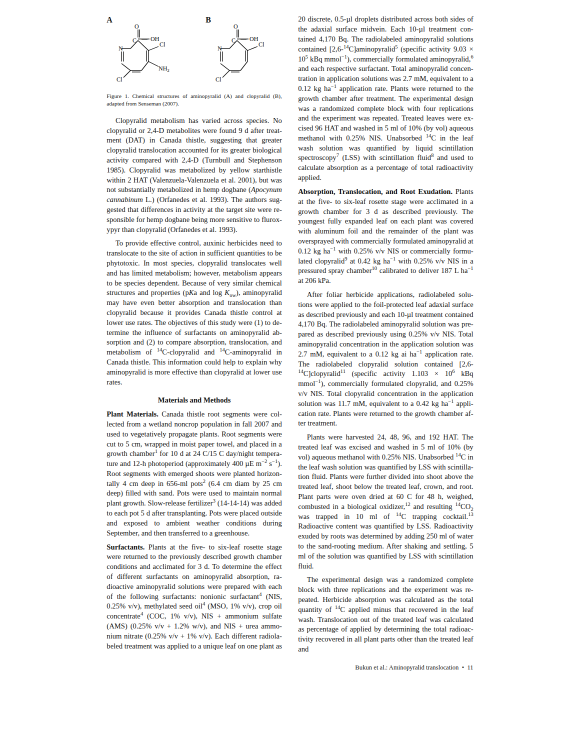A O OH — C N Cl NH2 Cl
B O OH — C N Cl Cl
Figure 1. Chemical structures of aminopyralid (A) and clopyralid (B), adapted from Senseman (2007).
Clopyralid metabolism has varied across species. No clopyralid or 2,4-D metabolites were found 9 d after treatment (DAT) in Canada thistle, suggesting that greater clopyralid translocation accounted for its greater biological activity compared with 2,4-D (Turnbull and Stephenson 1985). Clopyralid was metabolized by yellow starthistle within 2 HAT (Valenzuela-Valenzuela et al. 2001), but was not substantially metabolized in hemp dogbane (Apocynum cannabinum L.) (Orfanedes et al. 1993). The authors suggested that differences in activity at the target site were responsible for hemp dogbane being more sensitive to fluroxypyr than clopyralid (Orfanedes et al. 1993).
To provide effective control, auxinic herbicides need to translocate to the site of action in sufficient quantities to be phytotoxic. In most species, clopyralid translocates well and has limited metabolism; however, metabolism appears to be species dependent. Because of very similar chemical structures and properties (pKa and log Kow), aminopyralid may have even better absorption and translocation than clopyralid because it provides Canada thistle control at lower use rates. The objectives of this study were (1) to determine the influence of surfactants on aminopyralid absorption and (2) to compare absorption, translocation, and metabolism of 14C-clopyralid and 14C-aminopyralid in Canada thistle. This information could help to explain why aminopyralid is more effective than clopyralid at lower use rates.
Materials and Methods
Plant Materials. Canada thistle root segments were collected from a wetland noncrop population in fall 2007 and used to vegetatively propagate plants. Root segments were cut to 5 cm, wrapped in moist paper towel, and placed in a growth chamber1 for 10 d at 24 C/15 C day/night temperature and 12-h photoperiod (approximately 400 µE m−2 s−1). Root segments with emerged shoots were planted horizontally 4 cm deep in 656-ml pots2 (6.4 cm diam by 25 cm deep) filled with sand. Pots were used to maintain normal plant growth. Slow-release fertilizer3 (14-14-14) was added to each pot 5 d after transplanting. Pots were placed outside and exposed to ambient weather conditions during September, and then transferred to a greenhouse.
Surfactants. Plants at the five- to six-leaf rosette stage were returned to the previously described growth chamber conditions and acclimated for 3 d. To determine the effect of different surfactants on aminopyralid absorption, radioactive aminopyralid solutions were prepared with each of the following surfactants: nonionic surfactant4 (NIS, 0.25% v/v), methylated seed oil4 (MSO, 1% v/v), crop oil concentrate4 (COC, 1% v/v), NIS + ammonium sulfate (AMS) (0.25% v/v + 1.2% w/v), and NIS + urea ammonium nitrate (0.25% v/v + 1% v/v). Each different radiolabeled treatment was applied to a unique leaf on one plant as 20 discrete, 0.5-µl droplets distributed across both sides of the adaxial surface midvein. Each 10-µl treatment contained 4,170 Bq. The radiolabeled aminopyralid solutions contained [2,6-14C]aminopyralid5 (specific activity 9.03 × 105 kBq mmol−1), commercially formulated aminopyralid,6 and each respective surfactant. Total aminopyralid concentration in application solutions was 2.7 mM, equivalent to a 0.12 kg ha−1 application rate. Plants were returned to the growth chamber after treatment. The experimental design was a randomized complete block with four replications and the experiment was repeated. Treated leaves were excised 96 HAT and washed in 5 ml of 10% (by vol) aqueous methanol with 0.25% NIS. Unabsorbed 14C in the leaf wash solution was quantified by liquid scintillation spectroscopy7 (LSS) with scintillation fluid8 and used to calculate absorption as a percentage of total radioactivity applied.
Absorption, Translocation, and Root Exudation. Plants at the five- to six-leaf rosette stage were acclimated in a growth chamber for 3 d as described previously. The youngest fully expanded leaf on each plant was covered with aluminum foil and the remainder of the plant was oversprayed with commercially formulated aminopyralid at 0.12 kg ha−1 with 0.25% v/v NIS or commercially formulated clopyralid9 at 0.42 kg ha−1 with 0.25% v/v NIS in a pressured spray chamber10 calibrated to deliver 187 L ha−1 at 206 kPa.
After foliar herbicide applications, radiolabeled solutions were applied to the foil-protected leaf adaxial surface as described previously and each 10-µl treatment contained 4,170 Bq. The radiolabeled aminopyralid solution was prepared as described previously using 0.25% v/v NIS. Total aminopyralid concentration in the application solution was 2.7 mM, equivalent to a 0.12 kg ai ha−1 application rate. The radiolabeled clopyralid solution contained [2,6-14C]clopyralid11 (specific activity 1.103 × 106 kBq mmol−1), commercially formulated clopyralid, and 0.25% v/v NIS. Total clopyralid concentration in the application solution was 11.7 mM, equivalent to a 0.42 kg ha−1 application rate. Plants were returned to the growth chamber after treatment.
Plants were harvested 24, 48, 96, and 192 HAT. The treated leaf was excised and washed in 5 ml of 10% (by vol) aqueous methanol with 0.25% NIS. Unabsorbed 14C in the leaf wash solution was quantified by LSS with scintillation fluid. Plants were further divided into shoot above the treated leaf, shoot below the treated leaf, crown, and root. Plant parts were oven dried at 60 C for 48 h, weighed, combusted in a biological oxidizer,12 and resulting 14CO2 was trapped in 10 ml of 14C trapping cocktail.13 Radioactive content was quantified by LSS. Radioactivity exuded by roots was determined by adding 250 ml of water to the sand-rooting medium. After shaking and settling, 5 ml of the solution was quantified by LSS with scintillation fluid.
The experimental design was a randomized complete block with three replications and the experiment was repeated. Herbicide absorption was calculated as the total quantity of 14C applied minus that recovered in the leaf wash. Translocation out of the treated leaf was calculated as percentage of applied by determining the total radioactivity recovered in all plant parts other than the treated leaf and
Bukun et al.: Aminopyralid translocation • 11